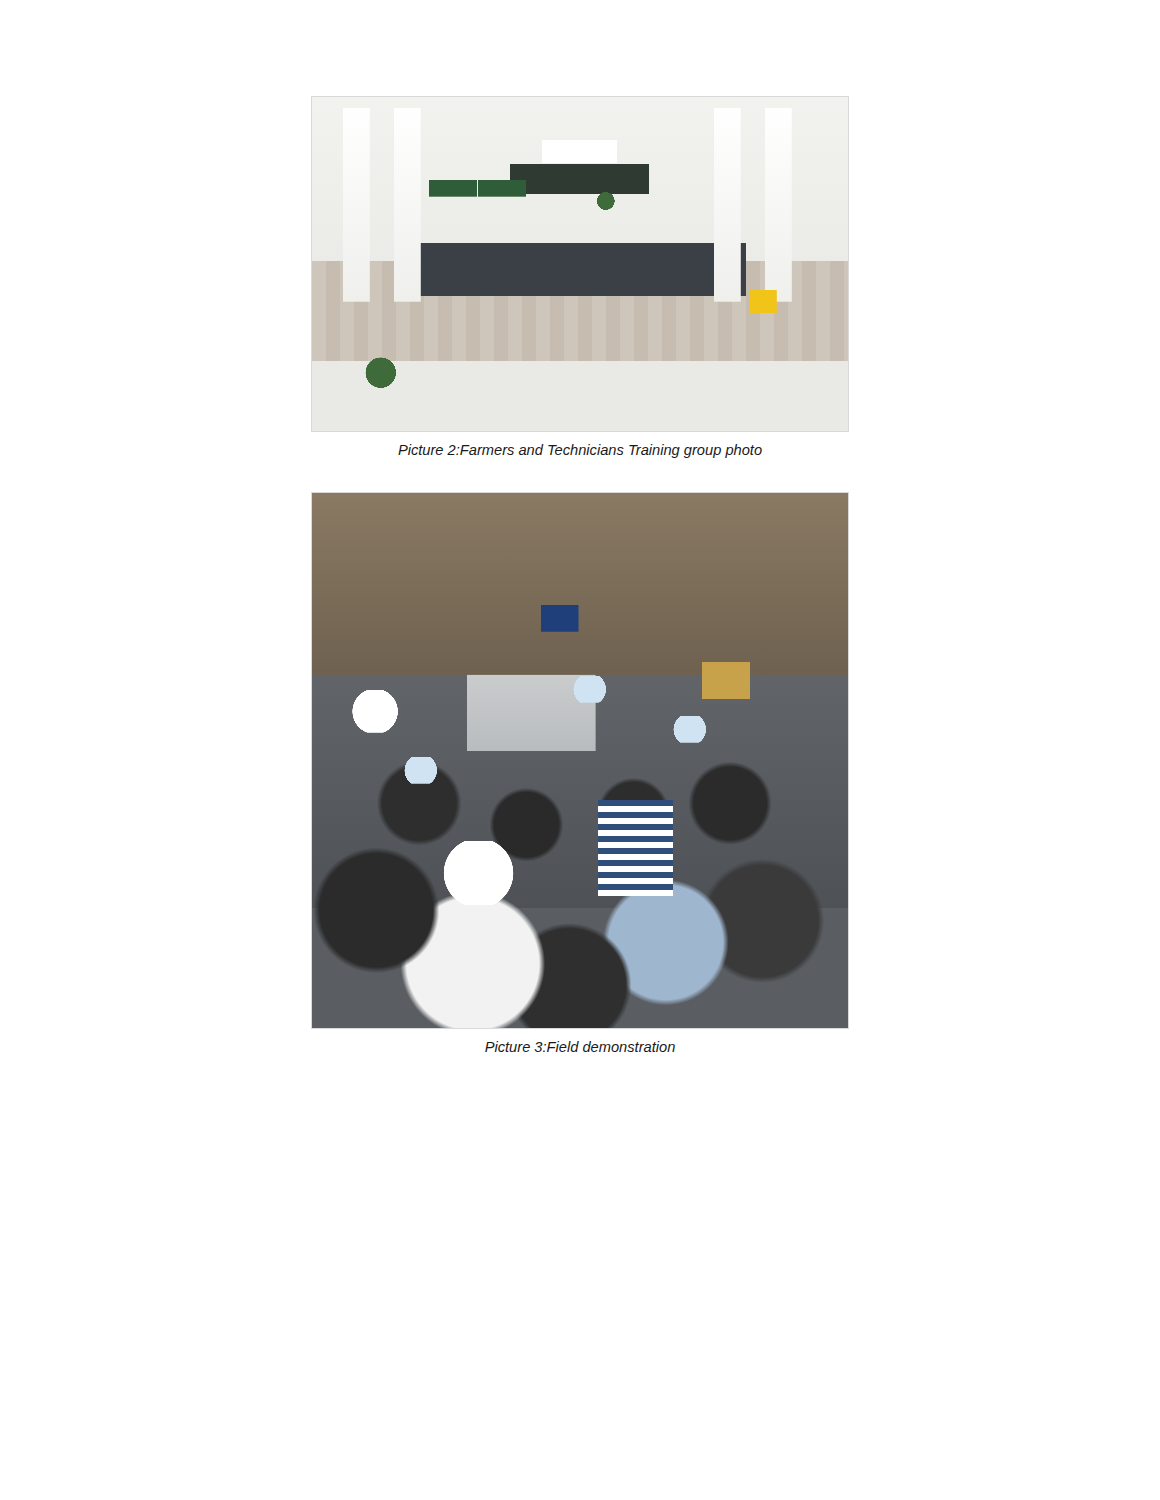Picture 2:Farmers and Technicians Training group photo
Picture 3:Field demonstration